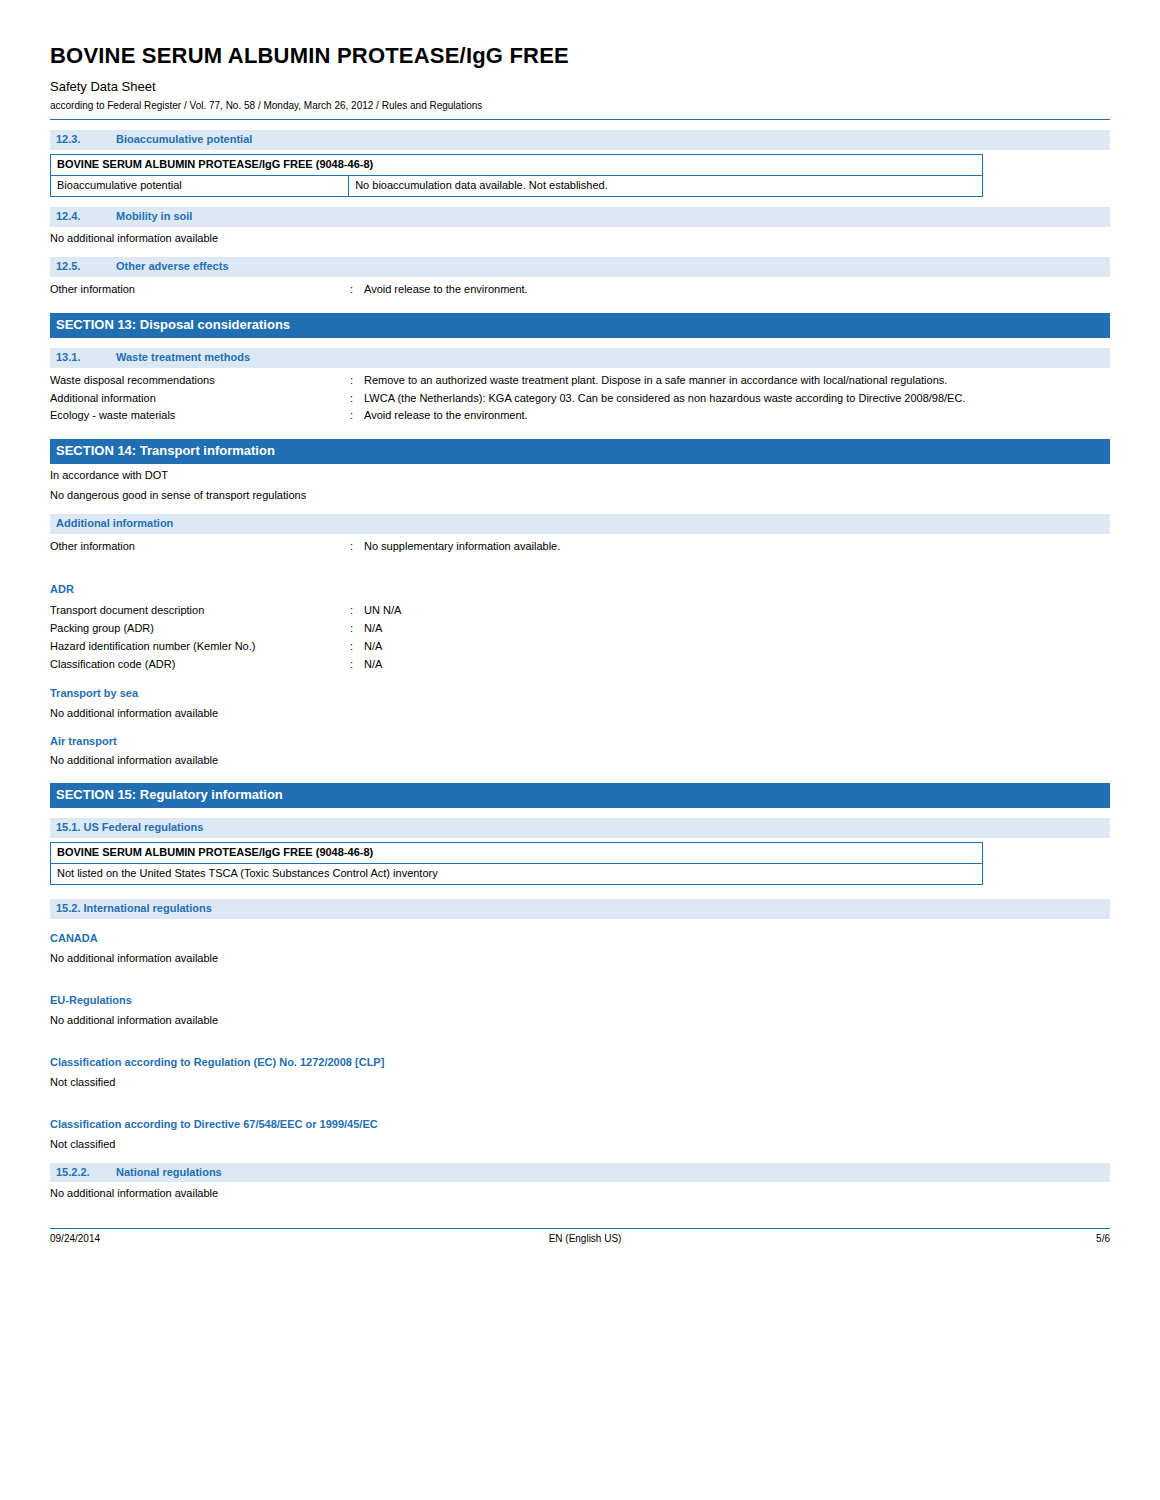BOVINE SERUM ALBUMIN PROTEASE/IgG FREE
Safety Data Sheet
according to Federal Register / Vol. 77, No. 58 / Monday, March 26, 2012 / Rules and Regulations
12.3. Bioaccumulative potential
| BOVINE SERUM ALBUMIN PROTEASE/IgG FREE (9048-46-8) |
| Bioaccumulative potential | No bioaccumulation data available. Not established. |
12.4. Mobility in soil
No additional information available
12.5. Other adverse effects
| Other information | : | Avoid release to the environment. |
SECTION 13: Disposal considerations
13.1. Waste treatment methods
| Waste disposal recommendations | : | Remove to an authorized waste treatment plant. Dispose in a safe manner in accordance with local/national regulations. |
| Additional information | : | LWCA (the Netherlands): KGA category 03. Can be considered as non hazardous waste according to Directive 2008/98/EC. |
| Ecology - waste materials | : | Avoid release to the environment. |
SECTION 14: Transport information
In accordance with DOT
No dangerous good in sense of transport regulations
Additional information
| Other information | : | No supplementary information available. |
ADR
| Transport document description | : | UN N/A |
| Packing group (ADR) | : | N/A |
| Hazard identification number (Kemler No.) | : | N/A |
| Classification code (ADR) | : | N/A |
Transport by sea
No additional information available
Air transport
No additional information available
SECTION 15: Regulatory information
15.1. US Federal regulations
| BOVINE SERUM ALBUMIN PROTEASE/IgG FREE (9048-46-8) |
| Not listed on the United States TSCA (Toxic Substances Control Act) inventory |
15.2. International regulations
CANADA
No additional information available
EU-Regulations
No additional information available
Classification according to Regulation (EC) No. 1272/2008 [CLP]
Not classified
Classification according to Directive 67/548/EEC or 1999/45/EC
Not classified
15.2.2. National regulations
No additional information available
09/24/2014 EN (English US) 5/6